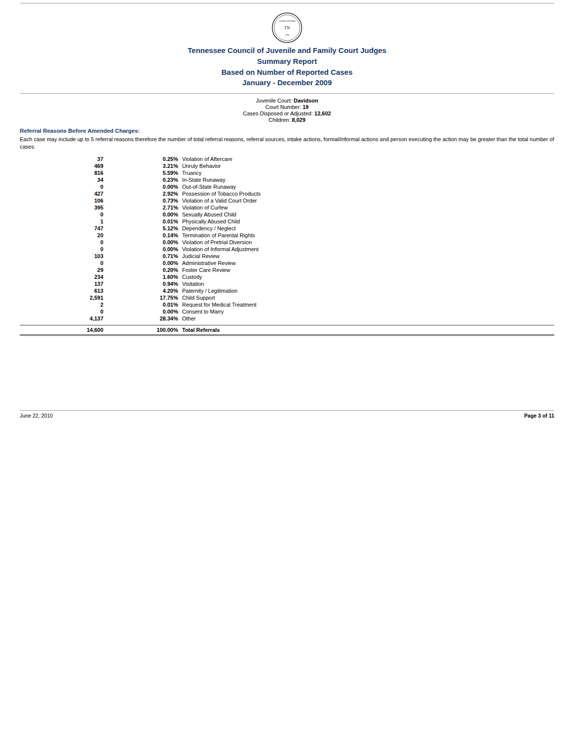Tennessee Council of Juvenile and Family Court Judges
Summary Report
Based on Number of Reported Cases
January - December 2009
Juvenile Court: Davidson
Court Number: 19
Cases Disposed or Adjusted: 12,602
Children: 8,029
Referral Reasons Before Amended Charges:
Each case may include up to 5 referral reasons therefore the number of total referral reasons, referral sources, intake actions, formal/informal actions and person executing the action may be greater than the total number of cases.
| 37 | 0.25% | Violation of Aftercare |
| 469 | 3.21% | Unruly Behavior |
| 816 | 5.59% | Truancy |
| 34 | 0.23% | In-State Runaway |
| 0 | 0.00% | Out-of-State Runaway |
| 427 | 2.92% | Possession of Tobacco Products |
| 106 | 0.73% | Violation of a Valid Court Order |
| 395 | 2.71% | Violation of Curfew |
| 0 | 0.00% | Sexually Abused Child |
| 1 | 0.01% | Physically Abused Child |
| 747 | 5.12% | Dependency / Neglect |
| 20 | 0.14% | Termination of Parental Rights |
| 0 | 0.00% | Violation of Pretrial Diversion |
| 0 | 0.00% | Violation of Informal Adjustment |
| 103 | 0.71% | Judicial Review |
| 0 | 0.00% | Administrative Review |
| 29 | 0.20% | Foster Care Review |
| 234 | 1.60% | Custody |
| 137 | 0.94% | Visitation |
| 613 | 4.20% | Paternity / Legitimation |
| 2,591 | 17.75% | Child Support |
| 2 | 0.01% | Request for Medical Treatment |
| 0 | 0.00% | Consent to Marry |
| 4,137 | 28.34% | Other |
| 14,600 | 100.00% | Total Referrals |
June 22, 2010
Page 3 of 11